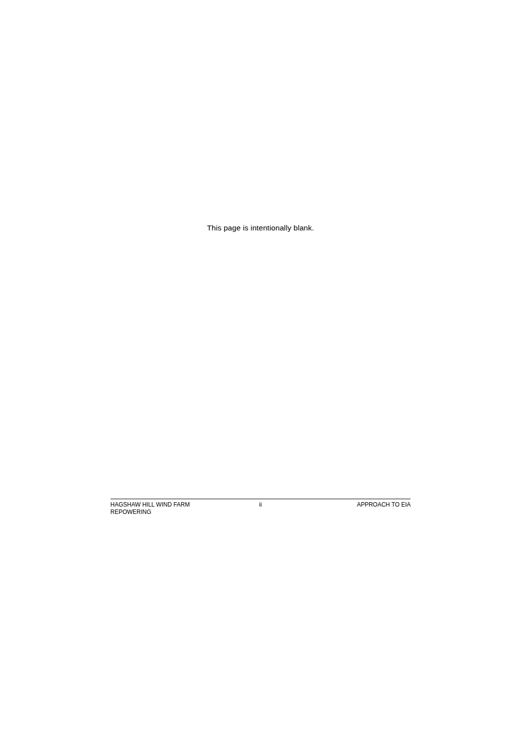This page is intentionally blank.
Hagshaw Hill Wind Farm
Repowering
ii
Approach to EIA